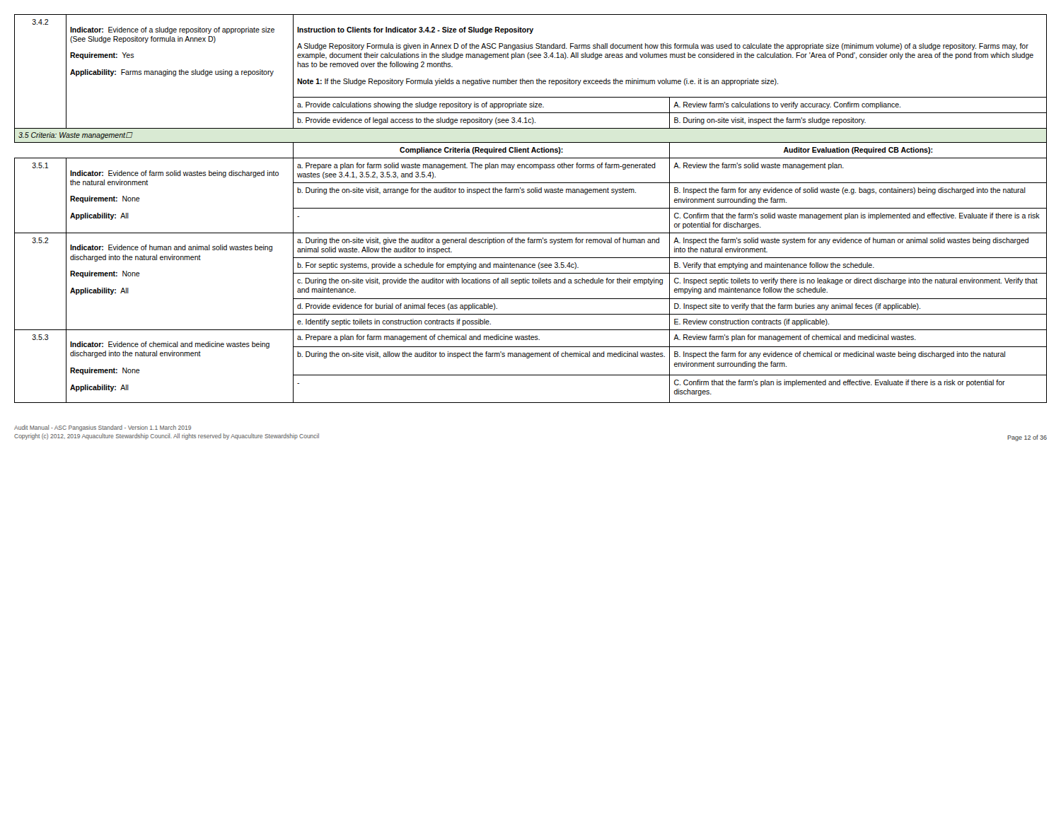| 3.4.2 | Indicator: Evidence of a sludge repository of appropriate size (See Sludge Repository formula in Annex D) Requirement: Yes Applicability: Farms managing the sludge using a repository | Instruction to Clients for Indicator 3.4.2 - Size of Sludge Repository A Sludge Repository Formula is given in Annex D of the ASC Pangasius Standard. Farms shall document how this formula was used to calculate the appropriate size (minimum volume) of a sludge repository. Farms may, for example, document their calculations in the sludge management plan (see 3.4.1a). All sludge areas and volumes must be considered in the calculation. For 'Area of Pond', consider only the area of the pond from which sludge has to be removed over the following 2 months. Note 1: If the Sludge Repository Formula yields a negative number then the repository exceeds the minimum volume (i.e. it is an appropriate size). |
| a. Provide calculations showing the sludge repository is of appropriate size. | A. Review farm's calculations to verify accuracy. Confirm compliance. |
| b. Provide evidence of legal access to the sludge repository (see 3.4.1c). | B. During on-site visit, inspect the farm's sludge repository. |
| 3.5 Criteria: Waste management☐ |
| | Compliance Criteria (Required Client Actions): | Auditor Evaluation (Required CB Actions): |
| 3.5.1 | Indicator: Evidence of farm solid wastes being discharged into the natural environment Requirement: None Applicability: All | a. Prepare a plan for farm solid waste management. The plan may encompass other forms of farm-generated wastes (see 3.4.1, 3.5.2, 3.5.3, and 3.5.4). | A. Review the farm's solid waste management plan. |
| b. During the on-site visit, arrange for the auditor to inspect the farm's solid waste management system. | B. Inspect the farm for any evidence of solid waste (e.g. bags, containers) being discharged into the natural environment surrounding the farm. |
| - | C. Confirm that the farm's solid waste management plan is implemented and effective. Evaluate if there is a risk or potential for discharges. |
| 3.5.2 | Indicator: Evidence of human and animal solid wastes being discharged into the natural environment Requirement: None Applicability: All | a. During the on-site visit, give the auditor a general description of the farm's system for removal of human and animal solid waste. Allow the auditor to inspect. | A. Inspect the farm's solid waste system for any evidence of human or animal solid wastes being discharged into the natural environment. |
| b. For septic systems, provide a schedule for emptying and maintenance (see 3.5.4c). | B. Verify that emptying and maintenance follow the schedule. |
| c. During the on-site visit, provide the auditor with locations of all septic toilets and a schedule for their emptying and maintenance. | C. Inspect septic toilets to verify there is no leakage or direct discharge into the natural environment. Verify that empying and maintenance follow the schedule. |
| d. Provide evidence for burial of animal feces (as applicable). | D. Inspect site to verify that the farm buries any animal feces (if applicable). |
| e. Identify septic toilets in construction contracts if possible. | E. Review construction contracts (if applicable). |
| 3.5.3 | Indicator: Evidence of chemical and medicine wastes being discharged into the natural environment Requirement: None Applicability: All | a. Prepare a plan for farm management of chemical and medicine wastes. | A. Review farm's plan for management of chemical and medicinal wastes. |
| b. During the on-site visit, allow the auditor to inspect the farm's management of chemical and medicinal wastes. | B. Inspect the farm for any evidence of chemical or medicinal waste being discharged into the natural environment surrounding the farm. |
| - | C. Confirm that the farm's plan is implemented and effective. Evaluate if there is a risk or potential for discharges. |
Audit Manual - ASC Pangasius Standard - Version 1.1 March 2019
Copyright (c) 2012, 2019 Aquaculture Stewardship Council. All rights reserved by Aquaculture Stewardship Council
Page 12 of 36